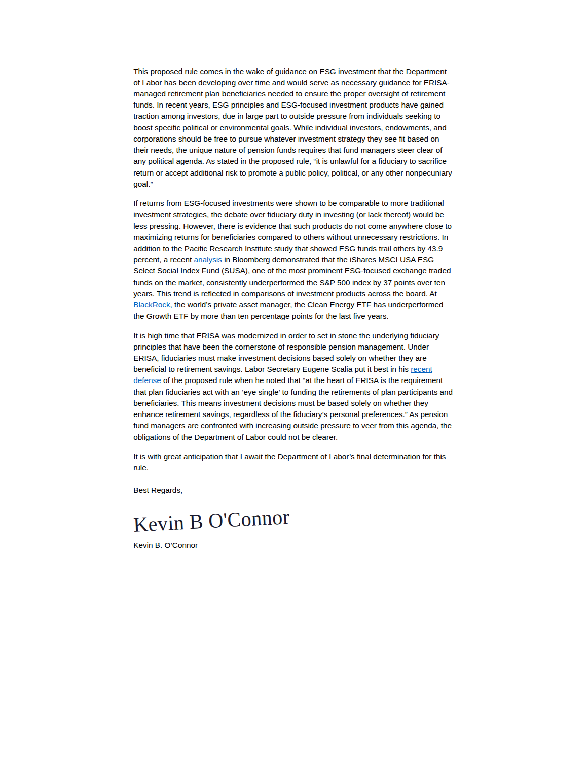This proposed rule comes in the wake of guidance on ESG investment that the Department of Labor has been developing over time and would serve as necessary guidance for ERISA-managed retirement plan beneficiaries needed to ensure the proper oversight of retirement funds. In recent years, ESG principles and ESG-focused investment products have gained traction among investors, due in large part to outside pressure from individuals seeking to boost specific political or environmental goals. While individual investors, endowments, and corporations should be free to pursue whatever investment strategy they see fit based on their needs, the unique nature of pension funds requires that fund managers steer clear of any political agenda. As stated in the proposed rule, “it is unlawful for a fiduciary to sacrifice return or accept additional risk to promote a public policy, political, or any other nonpecuniary goal.”
If returns from ESG-focused investments were shown to be comparable to more traditional investment strategies, the debate over fiduciary duty in investing (or lack thereof) would be less pressing. However, there is evidence that such products do not come anywhere close to maximizing returns for beneficiaries compared to others without unnecessary restrictions. In addition to the Pacific Research Institute study that showed ESG funds trail others by 43.9 percent, a recent analysis in Bloomberg demonstrated that the iShares MSCI USA ESG Select Social Index Fund (SUSA), one of the most prominent ESG-focused exchange traded funds on the market, consistently underperformed the S&P 500 index by 37 points over ten years. This trend is reflected in comparisons of investment products across the board. At BlackRock, the world’s private asset manager, the Clean Energy ETF has underperformed the Growth ETF by more than ten percentage points for the last five years.
It is high time that ERISA was modernized in order to set in stone the underlying fiduciary principles that have been the cornerstone of responsible pension management. Under ERISA, fiduciaries must make investment decisions based solely on whether they are beneficial to retirement savings. Labor Secretary Eugene Scalia put it best in his recent defense of the proposed rule when he noted that “at the heart of ERISA is the requirement that plan fiduciaries act with an ‘eye single’ to funding the retirements of plan participants and beneficiaries. This means investment decisions must be based solely on whether they enhance retirement savings, regardless of the fiduciary’s personal preferences.” As pension fund managers are confronted with increasing outside pressure to veer from this agenda, the obligations of the Department of Labor could not be clearer.
It is with great anticipation that I await the Department of Labor’s final determination for this rule.
Best Regards,
Kevin B O'Connor
Kevin B. O’Connor